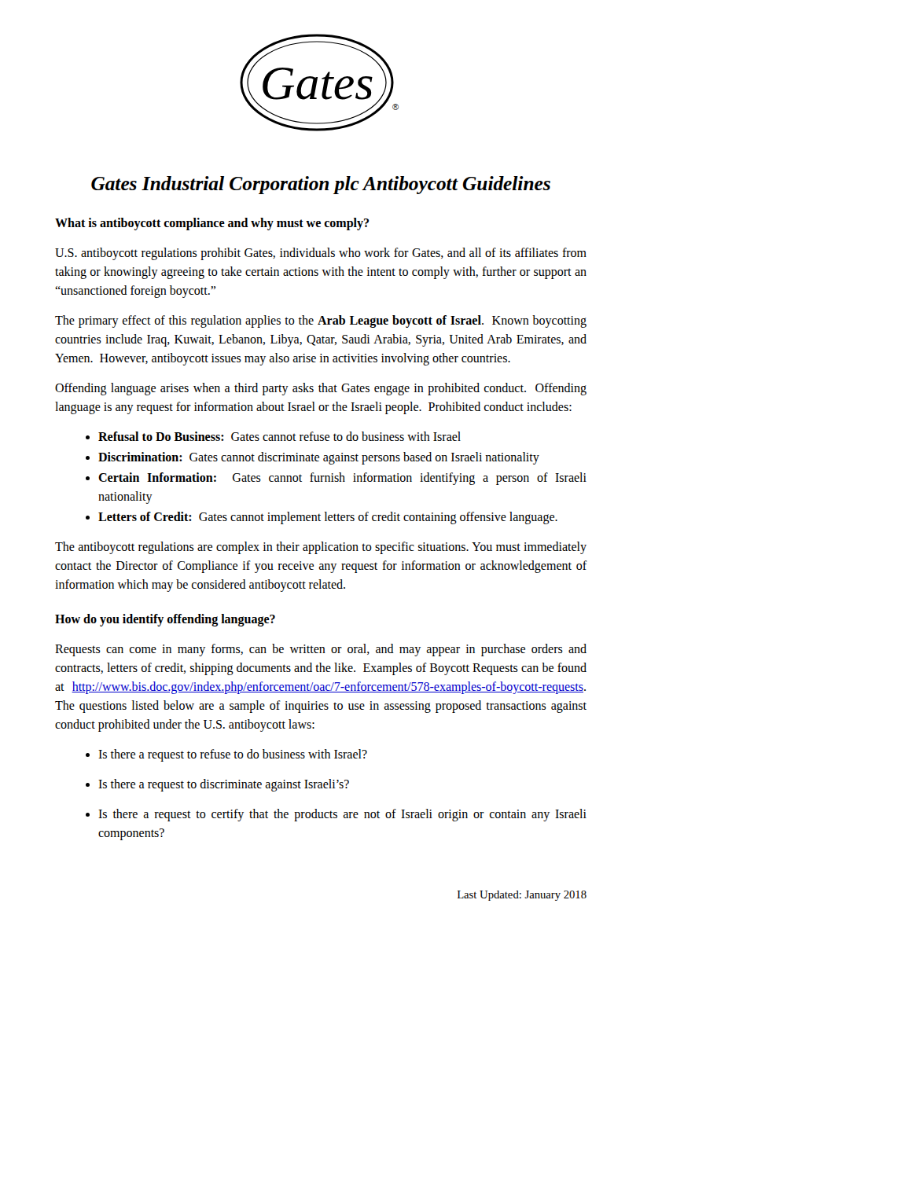Gates ®
Gates Industrial Corporation plc Antiboycott Guidelines
What is antiboycott compliance and why must we comply?
U.S. antiboycott regulations prohibit Gates, individuals who work for Gates, and all of its affiliates from taking or knowingly agreeing to take certain actions with the intent to comply with, further or support an “unsanctioned foreign boycott.”
The primary effect of this regulation applies to the Arab League boycott of Israel. Known boycotting countries include Iraq, Kuwait, Lebanon, Libya, Qatar, Saudi Arabia, Syria, United Arab Emirates, and Yemen. However, antiboycott issues may also arise in activities involving other countries.
Offending language arises when a third party asks that Gates engage in prohibited conduct. Offending language is any request for information about Israel or the Israeli people. Prohibited conduct includes:
Refusal to Do Business: Gates cannot refuse to do business with Israel
Discrimination: Gates cannot discriminate against persons based on Israeli nationality
Certain Information: Gates cannot furnish information identifying a person of Israeli nationality
Letters of Credit: Gates cannot implement letters of credit containing offensive language.
The antiboycott regulations are complex in their application to specific situations. You must immediately contact the Director of Compliance if you receive any request for information or acknowledgement of information which may be considered antiboycott related.
How do you identify offending language?
Requests can come in many forms, can be written or oral, and may appear in purchase orders and contracts, letters of credit, shipping documents and the like. Examples of Boycott Requests can be found at http://www.bis.doc.gov/index.php/enforcement/oac/7-enforcement/578-examples-of-boycott-requests. The questions listed below are a sample of inquiries to use in assessing proposed transactions against conduct prohibited under the U.S. antiboycott laws:
Is there a request to refuse to do business with Israel?
Is there a request to discriminate against Israeli’s?
Is there a request to certify that the products are not of Israeli origin or contain any Israeli components?
Last Updated: January 2018